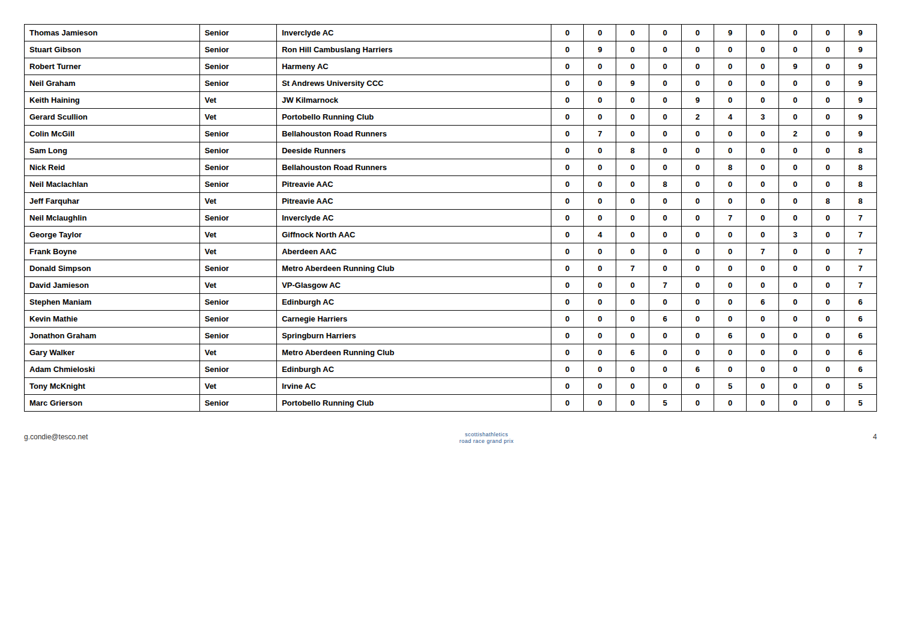| Thomas Jamieson | Senior | Inverclyde AC | 0 | 0 | 0 | 0 | 0 | 9 | 0 | 0 | 0 | 9 |
| Stuart Gibson | Senior | Ron Hill Cambuslang Harriers | 0 | 9 | 0 | 0 | 0 | 0 | 0 | 0 | 0 | 9 |
| Robert Turner | Senior | Harmeny AC | 0 | 0 | 0 | 0 | 0 | 0 | 0 | 9 | 0 | 9 |
| Neil Graham | Senior | St Andrews University CCC | 0 | 0 | 9 | 0 | 0 | 0 | 0 | 0 | 0 | 9 |
| Keith Haining | Vet | JW Kilmarnock | 0 | 0 | 0 | 0 | 9 | 0 | 0 | 0 | 0 | 9 |
| Gerard Scullion | Vet | Portobello Running Club | 0 | 0 | 0 | 0 | 2 | 4 | 3 | 0 | 0 | 9 |
| Colin McGill | Senior | Bellahouston Road Runners | 0 | 7 | 0 | 0 | 0 | 0 | 0 | 2 | 0 | 9 |
| Sam Long | Senior | Deeside Runners | 0 | 0 | 8 | 0 | 0 | 0 | 0 | 0 | 0 | 8 |
| Nick Reid | Senior | Bellahouston Road Runners | 0 | 0 | 0 | 0 | 0 | 8 | 0 | 0 | 0 | 8 |
| Neil Maclachlan | Senior | Pitreavie AAC | 0 | 0 | 0 | 8 | 0 | 0 | 0 | 0 | 0 | 8 |
| Jeff Farquhar | Vet | Pitreavie AAC | 0 | 0 | 0 | 0 | 0 | 0 | 0 | 0 | 8 | 8 |
| Neil Mclaughlin | Senior | Inverclyde AC | 0 | 0 | 0 | 0 | 0 | 7 | 0 | 0 | 0 | 7 |
| George Taylor | Vet | Giffnock North AAC | 0 | 4 | 0 | 0 | 0 | 0 | 0 | 3 | 0 | 7 |
| Frank Boyne | Vet | Aberdeen AAC | 0 | 0 | 0 | 0 | 0 | 0 | 7 | 0 | 0 | 7 |
| Donald Simpson | Senior | Metro Aberdeen Running Club | 0 | 0 | 7 | 0 | 0 | 0 | 0 | 0 | 0 | 7 |
| David Jamieson | Vet | VP-Glasgow AC | 0 | 0 | 0 | 7 | 0 | 0 | 0 | 0 | 0 | 7 |
| Stephen Maniam | Senior | Edinburgh AC | 0 | 0 | 0 | 0 | 0 | 0 | 6 | 0 | 0 | 6 |
| Kevin Mathie | Senior | Carnegie Harriers | 0 | 0 | 0 | 6 | 0 | 0 | 0 | 0 | 0 | 6 |
| Jonathon Graham | Senior | Springburn Harriers | 0 | 0 | 0 | 0 | 0 | 6 | 0 | 0 | 0 | 6 |
| Gary Walker | Vet | Metro Aberdeen Running Club | 0 | 0 | 6 | 0 | 0 | 0 | 0 | 0 | 0 | 6 |
| Adam Chmieloski | Senior | Edinburgh AC | 0 | 0 | 0 | 0 | 6 | 0 | 0 | 0 | 0 | 6 |
| Tony McKnight | Vet | Irvine AC | 0 | 0 | 0 | 0 | 0 | 5 | 0 | 0 | 0 | 5 |
| Marc Grierson | Senior | Portobello Running Club | 0 | 0 | 0 | 5 | 0 | 0 | 0 | 0 | 0 | 5 |
g.condie@tesco.net
scottishathletics road race grand prix
4